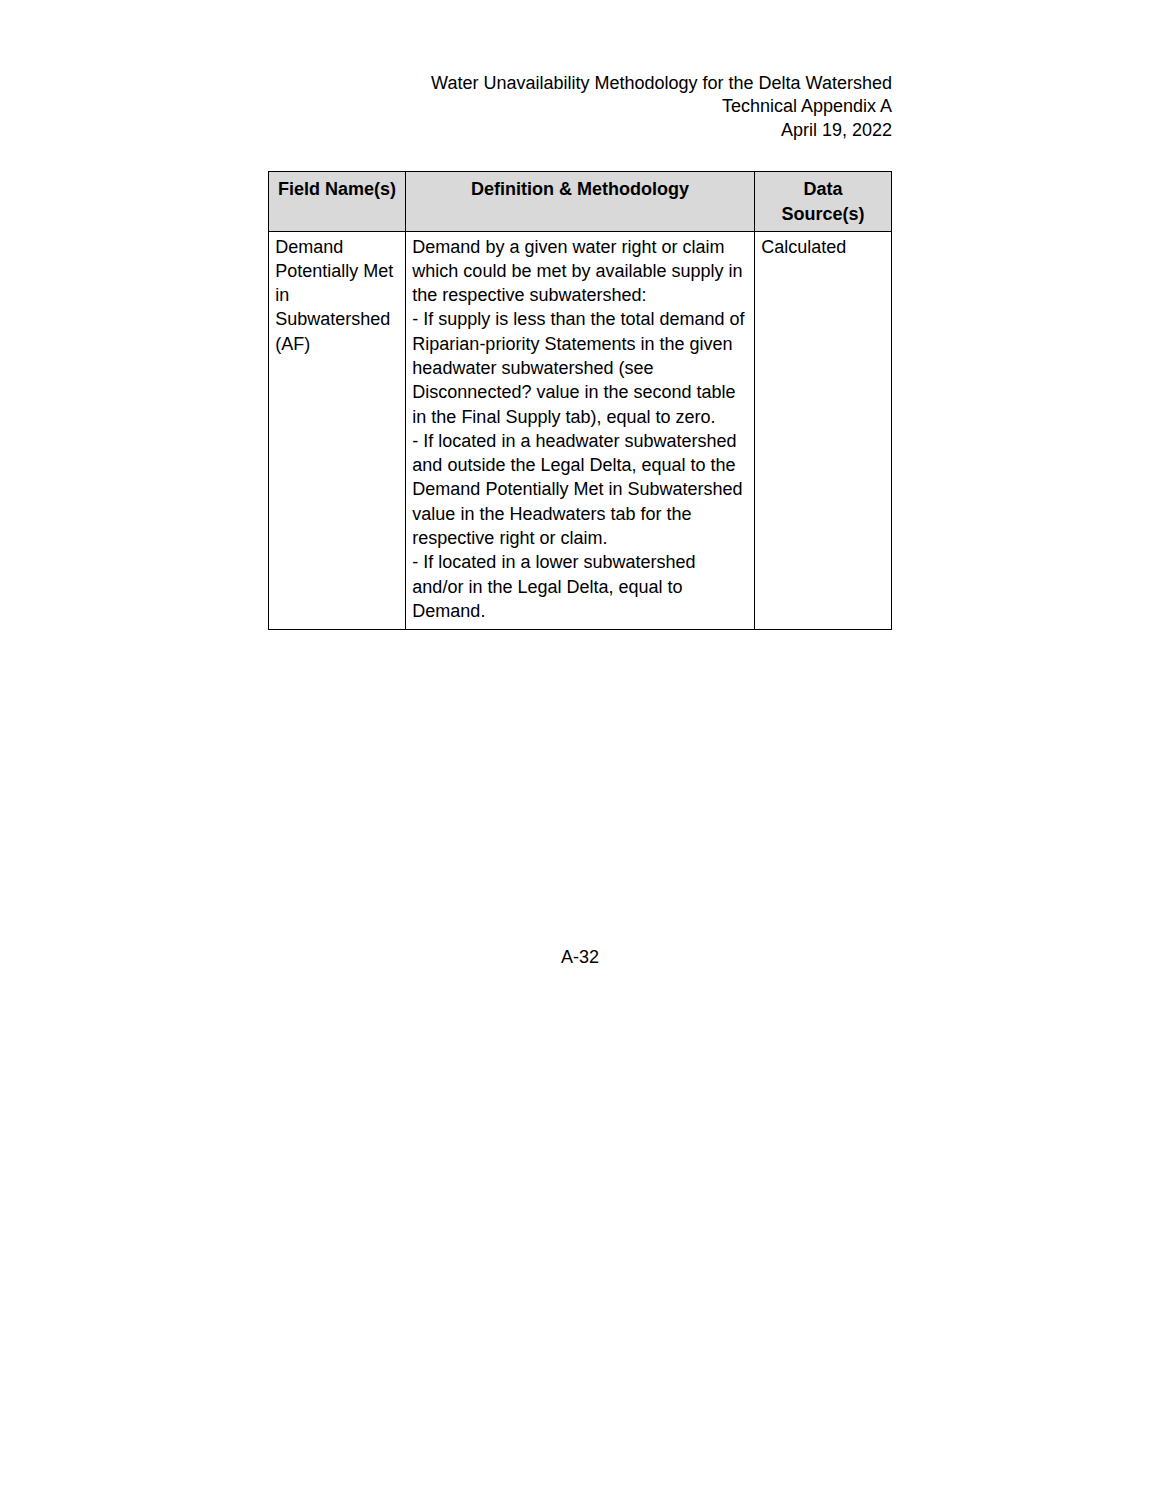Water Unavailability Methodology for the Delta Watershed
Technical Appendix A
April 19, 2022
| Field Name(s) | Definition & Methodology | Data Source(s) |
| --- | --- | --- |
| Demand Potentially Met in Subwatershed (AF) | Demand by a given water right or claim which could be met by available supply in the respective subwatershed: - If supply is less than the total demand of Riparian-priority Statements in the given headwater subwatershed (see Disconnected? value in the second table in the Final Supply tab), equal to zero. - If located in a headwater subwatershed and outside the Legal Delta, equal to the Demand Potentially Met in Subwatershed value in the Headwaters tab for the respective right or claim. - If located in a lower subwatershed and/or in the Legal Delta, equal to Demand. | Calculated |
A-32